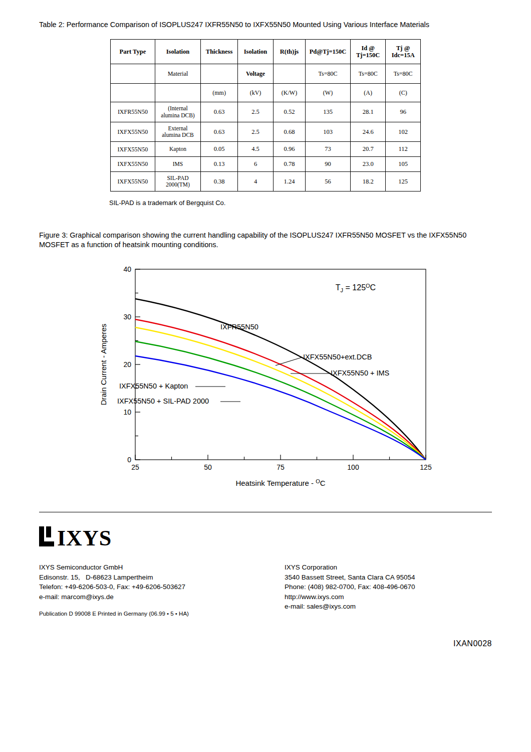Table 2: Performance Comparison of ISOPLUS247 IXFR55N50 to IXFX55N50 Mounted Using Various Interface Materials
| Part Type | Isolation | Thickness | Isolation | R(th)js | Pd@Tj=150C | Id @ Tj=150C | Tj @ Idc=15A |
| --- | --- | --- | --- | --- | --- | --- | --- |
| | Material | | Voltage | | Ts=80C | Ts=80C | Ts=80C |
| | | (mm) | (kV) | (K/W) | (W) | (A) | (C) |
| IXFR55N50 | (Internal alumina DCB) | 0.63 | 2.5 | 0.52 | 135 | 28.1 | 96 |
| IXFX55N50 | External alumina DCB | 0.63 | 2.5 | 0.68 | 103 | 24.6 | 102 |
| IXFX55N50 | Kapton | 0.05 | 4.5 | 0.96 | 73 | 20.7 | 112 |
| IXFX55N50 | IMS | 0.13 | 6 | 0.78 | 90 | 23.0 | 105 |
| IXFX55N50 | SIL-PAD 2000(TM) | 0.38 | 4 | 1.24 | 56 | 18.2 | 125 |
SIL-PAD is a trademark of Bergquist Co.
Figure 3: Graphical comparison showing the current handling capability of the ISOPLUS247 IXFR55N50 MOSFET vs the IXFX55N50 MOSFET as a function of heatsink mounting conditions.
40 30 20 10 0 25 50 75 100 125 Heatsink Temperature - OC Drain Current - Amperes TJ = 125OC IXFR55N50 IXFX55N50+ext.DCB IXFX55N50 + IMS IXFX55N50 + Kapton IXFX55N50 + SIL-PAD 2000
IXYS
IXYS Semiconductor GmbH
Edisonstr. 15, D-68623 Lampertheim
Telefon: +49-6206-503-0, Fax: +49-6206-503627
e-mail: marcom@ixys.de
Publication D 99008 E Printed in Germany (06.99 • 5 • HA)
IXYS Corporation
3540 Bassett Street, Santa Clara CA 95054
Phone: (408) 982-0700, Fax: 408-496-0670
http://www.ixys.com
e-mail: sales@ixys.com
IXAN0028